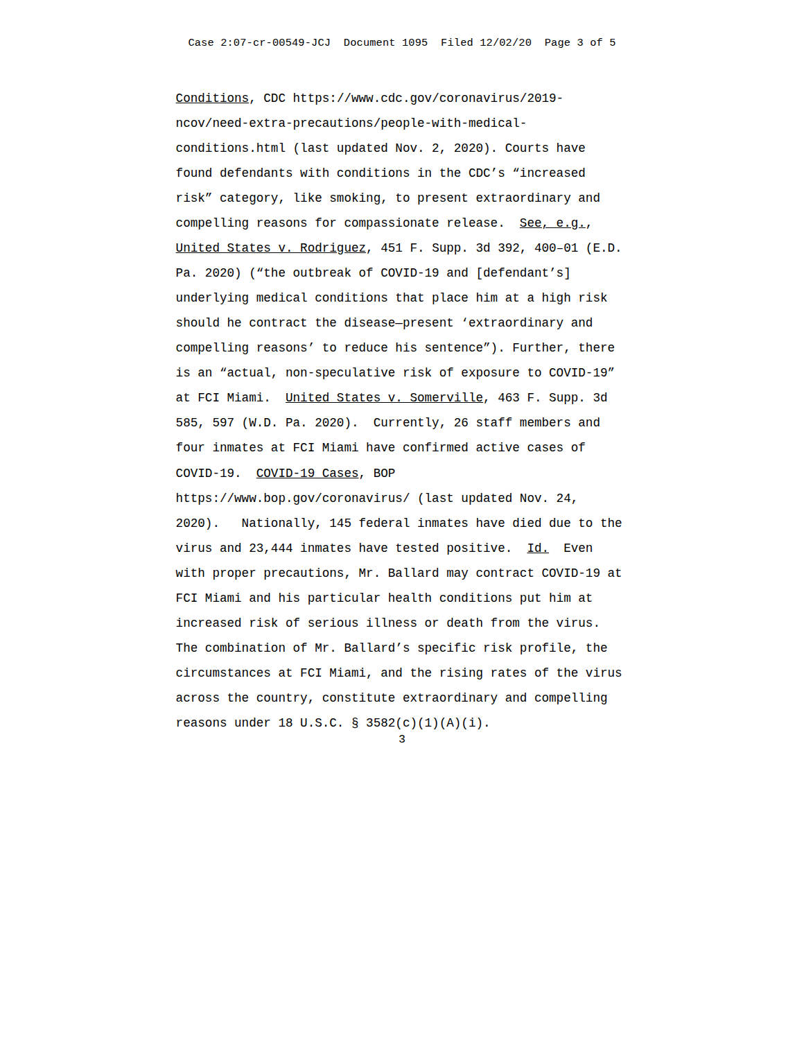Case 2:07-cr-00549-JCJ Document 1095 Filed 12/02/20 Page 3 of 5
Conditions, CDC https://www.cdc.gov/coronavirus/2019-ncov/need-extra-precautions/people-with-medical-conditions.html (last updated Nov. 2, 2020). Courts have found defendants with conditions in the CDC’s “increased risk” category, like smoking, to present extraordinary and compelling reasons for compassionate release. See, e.g., United States v. Rodriguez, 451 F. Supp. 3d 392, 400–01 (E.D. Pa. 2020) (“the outbreak of COVID-19 and [defendant’s] underlying medical conditions that place him at a high risk should he contract the disease—present ‘extraordinary and compelling reasons’ to reduce his sentence”). Further, there is an “actual, non-speculative risk of exposure to COVID-19” at FCI Miami. United States v. Somerville, 463 F. Supp. 3d 585, 597 (W.D. Pa. 2020). Currently, 26 staff members and four inmates at FCI Miami have confirmed active cases of COVID-19. COVID-19 Cases, BOP https://www.bop.gov/coronavirus/ (last updated Nov. 24, 2020). Nationally, 145 federal inmates have died due to the virus and 23,444 inmates have tested positive. Id. Even with proper precautions, Mr. Ballard may contract COVID-19 at FCI Miami and his particular health conditions put him at increased risk of serious illness or death from the virus. The combination of Mr. Ballard’s specific risk profile, the circumstances at FCI Miami, and the rising rates of the virus across the country, constitute extraordinary and compelling reasons under 18 U.S.C. § 3582(c)(1)(A)(i).
3